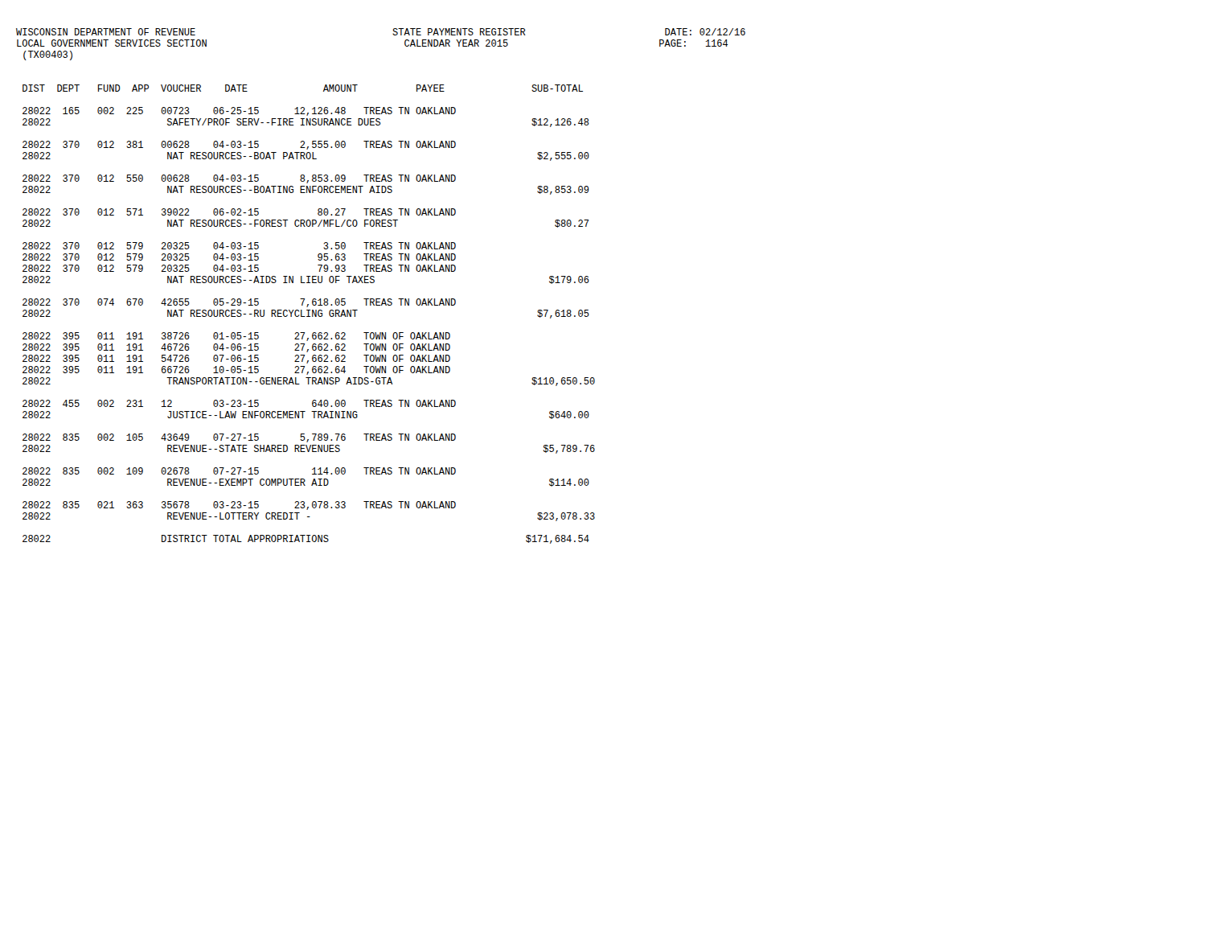WISCONSIN DEPARTMENT OF REVENUE STATE PAYMENTS REGISTER DATE: 02/12/16 LOCAL GOVERNMENT SERVICES SECTION CALENDAR YEAR 2015 PAGE: 1164 (TX00403) DIST DEPT FUND APP VOUCHER DATE AMOUNT PAYEE SUB-TOTAL 28022 165 002 225 00723 06-25-15 12,126.48 TREAS TN OAKLAND 28022 SAFETY/PROF SERV--FIRE INSURANCE DUES $12,126.48 28022 370 012 381 00628 04-03-15 2,555.00 TREAS TN OAKLAND 28022 NAT RESOURCES--BOAT PATROL $2,555.00 28022 370 012 550 00628 04-03-15 8,853.09 TREAS TN OAKLAND 28022 NAT RESOURCES--BOATING ENFORCEMENT AIDS $8,853.09 28022 370 012 571 39022 06-02-15 80.27 TREAS TN OAKLAND 28022 NAT RESOURCES--FOREST CROP/MFL/CO FOREST $80.27 28022 370 012 579 20325 04-03-15 3.50 TREAS TN OAKLAND 28022 370 012 579 20325 04-03-15 95.63 TREAS TN OAKLAND 28022 370 012 579 20325 04-03-15 79.93 TREAS TN OAKLAND 28022 NAT RESOURCES--AIDS IN LIEU OF TAXES $179.06 28022 370 074 670 42655 05-29-15 7,618.05 TREAS TN OAKLAND 28022 NAT RESOURCES--RU RECYCLING GRANT $7,618.05 28022 395 011 191 38726 01-05-15 27,662.62 TOWN OF OAKLAND 28022 395 011 191 46726 04-06-15 27,662.62 TOWN OF OAKLAND 28022 395 011 191 54726 07-06-15 27,662.62 TOWN OF OAKLAND 28022 395 011 191 66726 10-05-15 27,662.64 TOWN OF OAKLAND 28022 TRANSPORTATION--GENERAL TRANSP AIDS-GTA $110,650.50 28022 455 002 231 12 03-23-15 640.00 TREAS TN OAKLAND 28022 JUSTICE--LAW ENFORCEMENT TRAINING $640.00 28022 835 002 105 43649 07-27-15 5,789.76 TREAS TN OAKLAND 28022 REVENUE--STATE SHARED REVENUES $5,789.76 28022 835 002 109 02678 07-27-15 114.00 TREAS TN OAKLAND 28022 REVENUE--EXEMPT COMPUTER AID $114.00 28022 835 021 363 35678 03-23-15 23,078.33 TREAS TN OAKLAND 28022 REVENUE--LOTTERY CREDIT - $23,078.33 28022 DISTRICT TOTAL APPROPRIATIONS $171,684.54